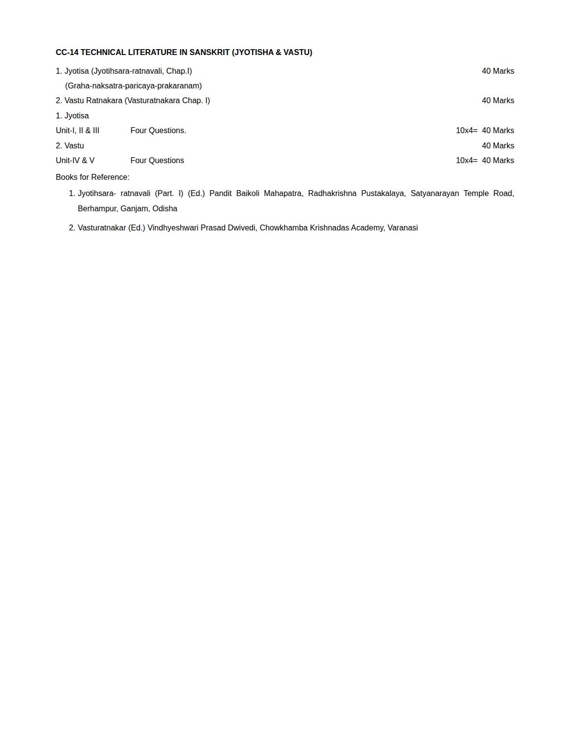CC-14 TECHNICAL LITERATURE IN SANSKRIT (JYOTISHA & VASTU)
1. Jyotisa (Jyotihsara-ratnavali, Chap.I)
40 Marks
(Graha-naksatra-paricaya-prakaranam)
2. Vastu Ratnakara (Vasturatnakara Chap. I)
40 Marks
1. Jyotisa
Unit-I, II & IIIFour Questions.
10x4= 40 Marks
2. Vastu
40 Marks
Unit-IV & VFour Questions
10x4= 40 Marks
Books for Reference:
Jyotihsara- ratnavali (Part. I) (Ed.) Pandit Baikoli Mahapatra, Radhakrishna Pustakalaya, Satyanarayan Temple Road, Berhampur, Ganjam, Odisha
Vasturatnakar (Ed.) Vindhyeshwari Prasad Dwivedi, Chowkhamba Krishnadas Academy, Varanasi